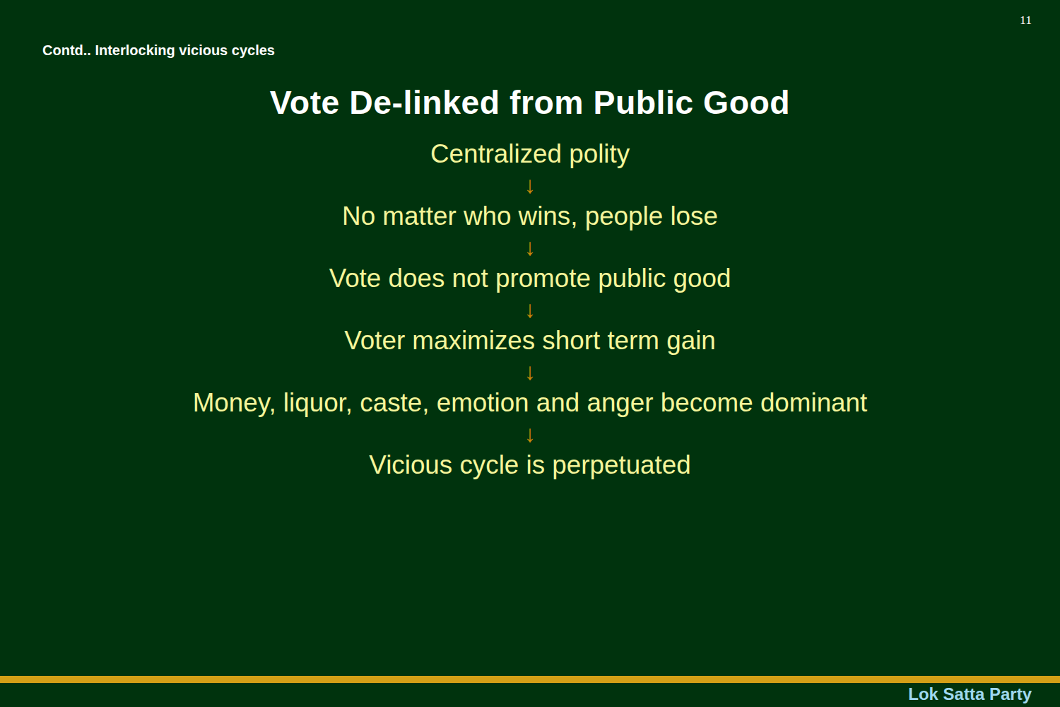11
Contd.. Interlocking vicious cycles
Vote De-linked from Public Good
Centralized polity
↓
No matter who wins, people lose
↓
Vote does not promote public good
↓
Voter maximizes short term gain
↓
Money, liquor, caste, emotion and anger become dominant
↓
Vicious cycle is perpetuated
Lok Satta Party